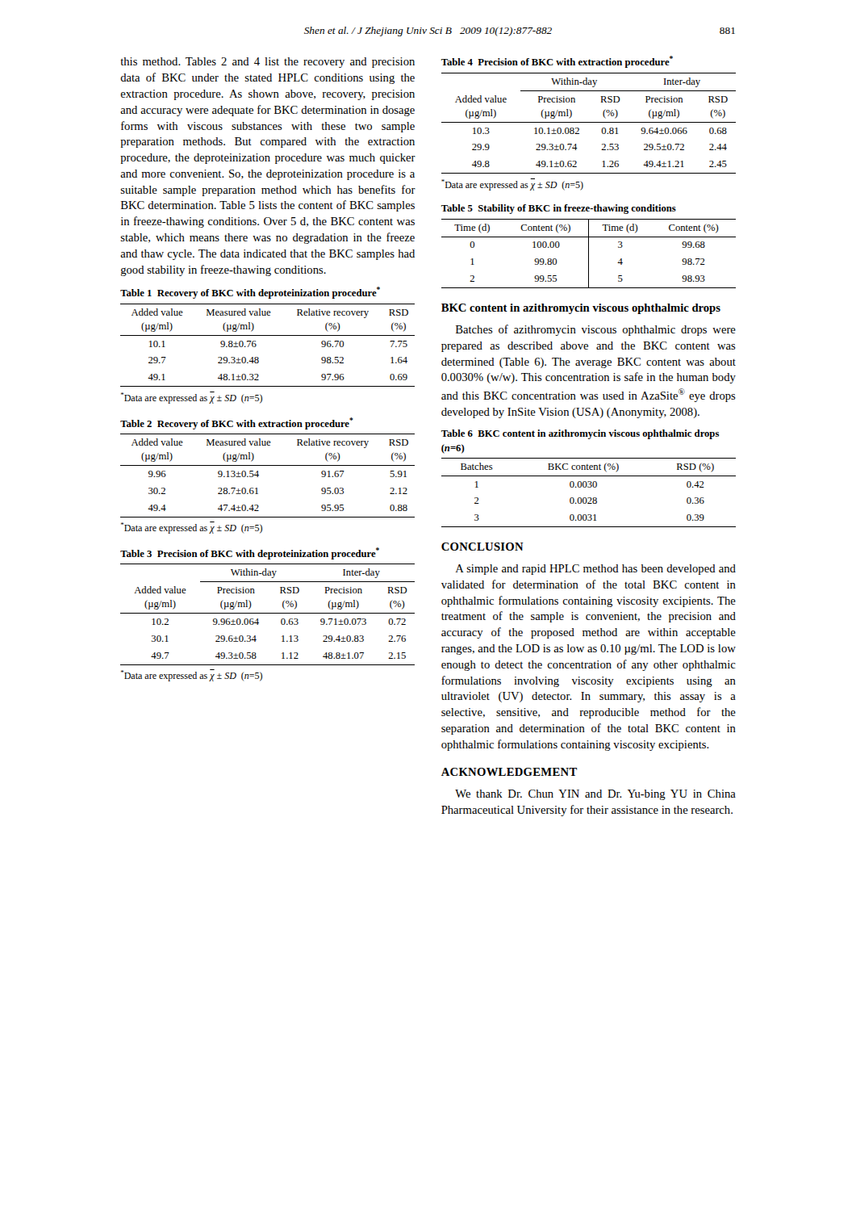Shen et al. / J Zhejiang Univ Sci B 2009 10(12):877-882 881
this method. Tables 2 and 4 list the recovery and precision data of BKC under the stated HPLC conditions using the extraction procedure. As shown above, recovery, precision and accuracy were adequate for BKC determination in dosage forms with viscous substances with these two sample preparation methods. But compared with the extraction procedure, the deproteinization procedure was much quicker and more convenient. So, the deproteinization procedure is a suitable sample preparation method which has benefits for BKC determination. Table 5 lists the content of BKC samples in freeze-thawing conditions. Over 5 d, the BKC content was stable, which means there was no degradation in the freeze and thaw cycle. The data indicated that the BKC samples had good stability in freeze-thawing conditions.
Table 1 Recovery of BKC with deproteinization procedure *
| Added value (µg/ml) | Measured value (µg/ml) | Relative recovery (%) | RSD (%) |
| --- | --- | --- | --- |
| 10.1 | 9.8±0.76 | 96.70 | 7.75 |
| 29.7 | 29.3±0.48 | 98.52 | 1.64 |
| 49.1 | 48.1±0.32 | 97.96 | 0.69 |
*Data are expressed as χ ± SD (n=5)
Table 2 Recovery of BKC with extraction procedure *
| Added value (µg/ml) | Measured value (µg/ml) | Relative recovery (%) | RSD (%) |
| --- | --- | --- | --- |
| 9.96 | 9.13±0.54 | 91.67 | 5.91 |
| 30.2 | 28.7±0.61 | 95.03 | 2.12 |
| 49.4 | 47.4±0.42 | 95.95 | 0.88 |
*Data are expressed as χ ± SD (n=5)
Table 3 Precision of BKC with deproteinization procedure *
| Added value (µg/ml) | Within-day | Inter-day |
| --- | --- | --- |
| Precision (µg/ml) | RSD (%) | Precision (µg/ml) | RSD (%) |
| 10.2 | 9.96±0.064 | 0.63 | 9.71±0.073 | 0.72 |
| 30.1 | 29.6±0.34 | 1.13 | 29.4±0.83 | 2.76 |
| 49.7 | 49.3±0.58 | 1.12 | 48.8±1.07 | 2.15 |
*Data are expressed as χ ± SD (n=5)
Table 4 Precision of BKC with extraction procedure *
| Added value (µg/ml) | Within-day | Inter-day |
| --- | --- | --- |
| Precision (µg/ml) | RSD (%) | Precision (µg/ml) | RSD (%) |
| 10.3 | 10.1±0.082 | 0.81 | 9.64±0.066 | 0.68 |
| 29.9 | 29.3±0.74 | 2.53 | 29.5±0.72 | 2.44 |
| 49.8 | 49.1±0.62 | 1.26 | 49.4±1.21 | 2.45 |
*Data are expressed as χ ± SD (n=5)
Table 5 Stability of BKC in freeze-thawing conditions
| Time (d) | Content (%) | Time (d) | Content (%) |
| --- | --- | --- | --- |
| 0 | 100.00 | 3 | 99.68 |
| 1 | 99.80 | 4 | 98.72 |
| 2 | 99.55 | 5 | 98.93 |
BKC content in azithromycin viscous ophthalmic drops
Batches of azithromycin viscous ophthalmic drops were prepared as described above and the BKC content was determined (Table 6). The average BKC content was about 0.0030% (w/w). This concentration is safe in the human body and this BKC concentration was used in AzaSite® eye drops developed by InSite Vision (USA) (Anonymity, 2008).
Table 6 BKC content in azithromycin viscous ophthalmic drops ( n =6)
| Batches | BKC content (%) | RSD (%) |
| --- | --- | --- |
| 1 | 0.0030 | 0.42 |
| 2 | 0.0028 | 0.36 |
| 3 | 0.0031 | 0.39 |
Conclusion
A simple and rapid HPLC method has been developed and validated for determination of the total BKC content in ophthalmic formulations containing viscosity excipients. The treatment of the sample is convenient, the precision and accuracy of the proposed method are within acceptable ranges, and the LOD is as low as 0.10 µg/ml. The LOD is low enough to detect the concentration of any other ophthalmic formulations involving viscosity excipients using an ultraviolet (UV) detector. In summary, this assay is a selective, sensitive, and reproducible method for the separation and determination of the total BKC content in ophthalmic formulations containing viscosity excipients.
Acknowledgement
We thank Dr. Chun YIN and Dr. Yu-bing YU in China Pharmaceutical University for their assistance in the research.